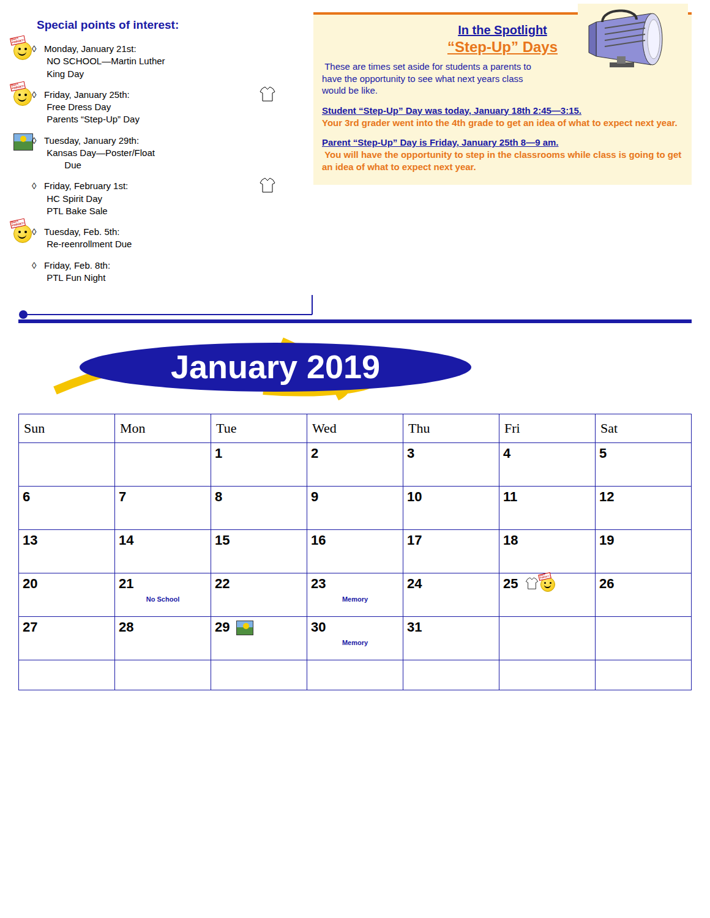Special points of interest:
Don't
FORGET! ◊ Monday, January 21st:
NO SCHOOL—Martin Luther
King Day
Don't
FORGET! ◊ Friday, January 25th:
Free Dress Day
Parents “Step-Up” Day
◊ Tuesday, January 29th:
Kansas Day—Poster/Float
Due
◊ Friday, February 1st:
HC Spirit Day
PTL Bake Sale
Don't
FORGET! ◊ Tuesday, Feb. 5th:
Re-reenrollment Due
◊ Friday, Feb. 8th:
PTL Fun Night
In the Spotlight
“Step-Up” Days
These are times set aside for students a parents to have the opportunity to see what next years class would be like.
Student “Step-Up” Day was today, January 18th 2:45—3:15.
Your 3rd grader went into the 4th grade to get an idea of what to expect next year.
Parent “Step-Up” Day is Friday, January 25th 8—9 am.
You will have the opportunity to step in the classrooms while class is going to get an idea of what to expect next year.
January 2019
| Sun | Mon | Tue | Wed | Thu | Fri | Sat |
| --- | --- | --- | --- | --- | --- | --- |
| | | 1 | 2 | 3 | 4 | 5 |
| 6 | 7 | 8 | 9 | 10 | 11 | 12 |
| 13 | 14 | 15 | 16 | 17 | 18 | 19 |
| 20 | 21 No School | 22 | 23 Memory | 24 | 25 Don't FORGET! | 26 |
| 27 | 28 | 29 | 30 Memory | 31 | | |